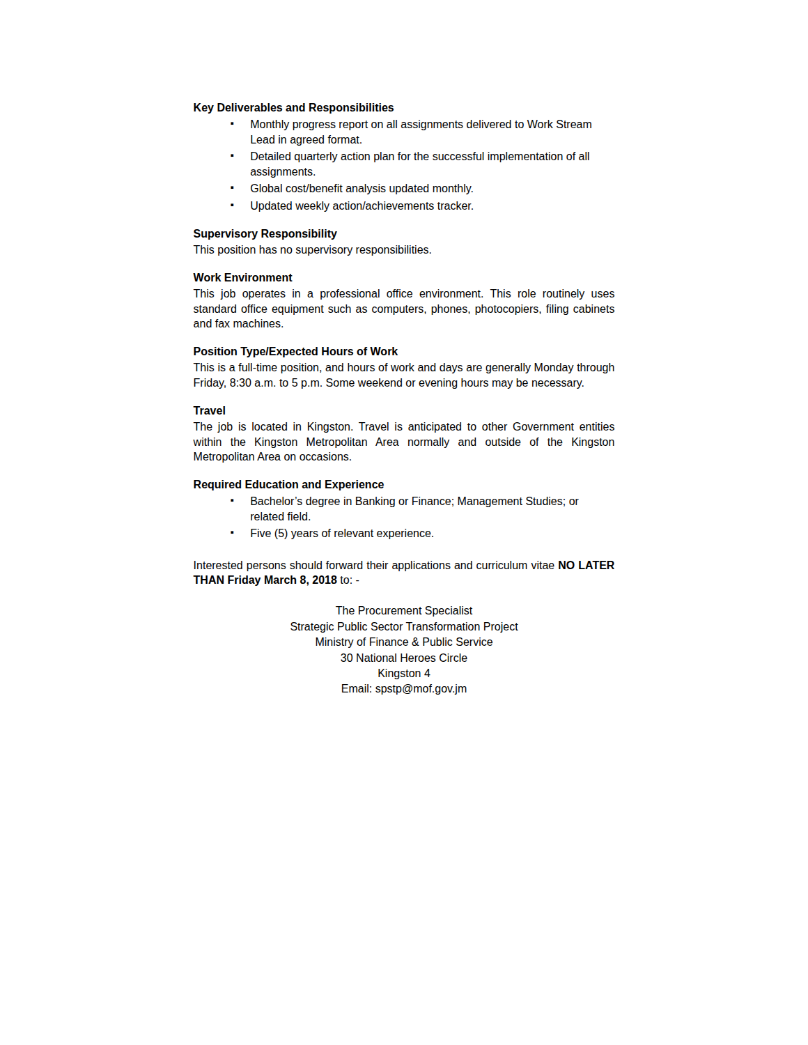Key Deliverables and Responsibilities
Monthly progress report on all assignments delivered to Work Stream Lead in agreed format.
Detailed quarterly action plan for the successful implementation of all assignments.
Global cost/benefit analysis updated monthly.
Updated weekly action/achievements tracker.
Supervisory Responsibility
This position has no supervisory responsibilities.
Work Environment
This job operates in a professional office environment. This role routinely uses standard office equipment such as computers, phones, photocopiers, filing cabinets and fax machines.
Position Type/Expected Hours of Work
This is a full-time position, and hours of work and days are generally Monday through Friday, 8:30 a.m. to 5 p.m. Some weekend or evening hours may be necessary.
Travel
The job is located in Kingston. Travel is anticipated to other Government entities within the Kingston Metropolitan Area normally and outside of the Kingston Metropolitan Area on occasions.
Required Education and Experience
Bachelor’s degree in Banking or Finance; Management Studies; or related field.
Five (5) years of relevant experience.
Interested persons should forward their applications and curriculum vitae NO LATER THAN Friday March 8, 2018 to: -
The Procurement Specialist
Strategic Public Sector Transformation Project
Ministry of Finance & Public Service
30 National Heroes Circle
Kingston 4
Email: spstp@mof.gov.jm